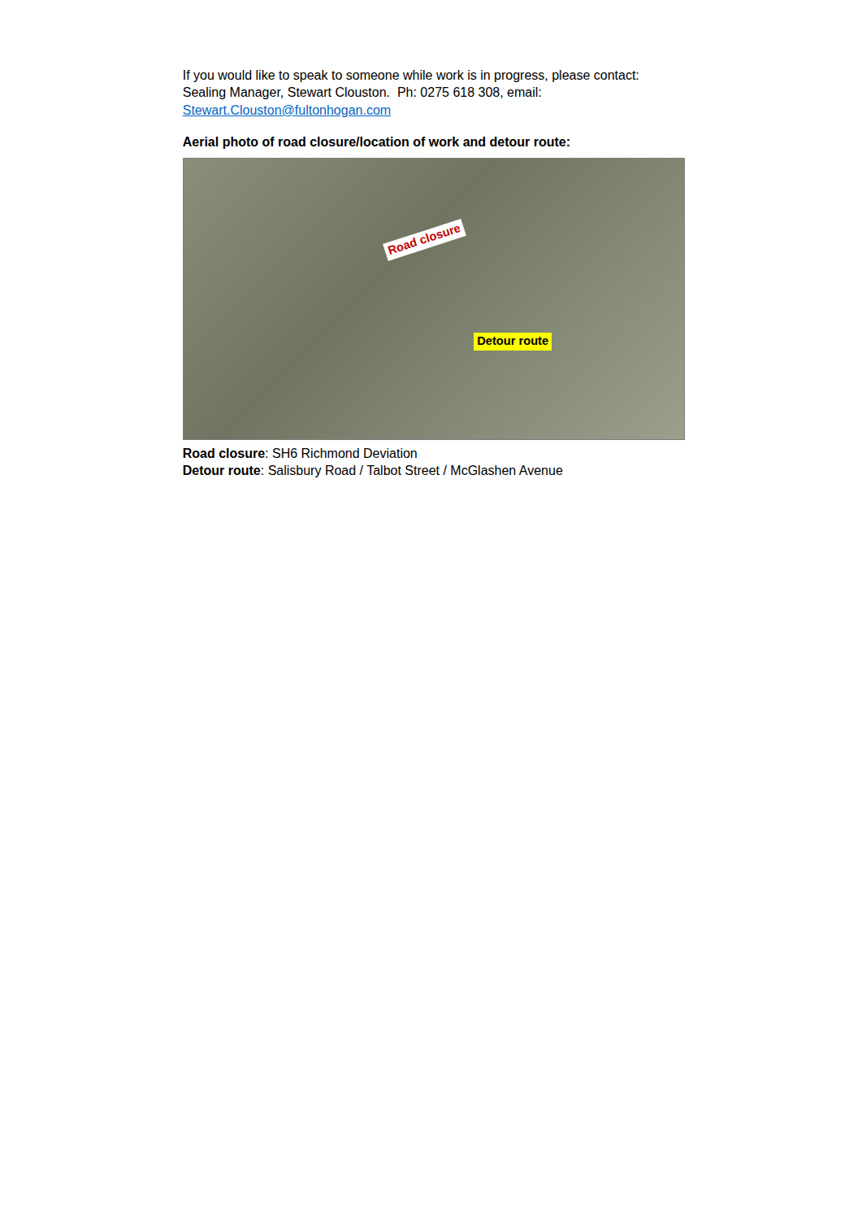If you would like to speak to someone while work is in progress, please contact: Sealing Manager, Stewart Clouston. Ph: 0275 618 308, email: Stewart.Clouston@fultonhogan.com
Aerial photo of road closure/location of work and detour route:
Road closure Detour route
Road closure: SH6 Richmond Deviation
Detour route: Salisbury Road / Talbot Street / McGlashen Avenue